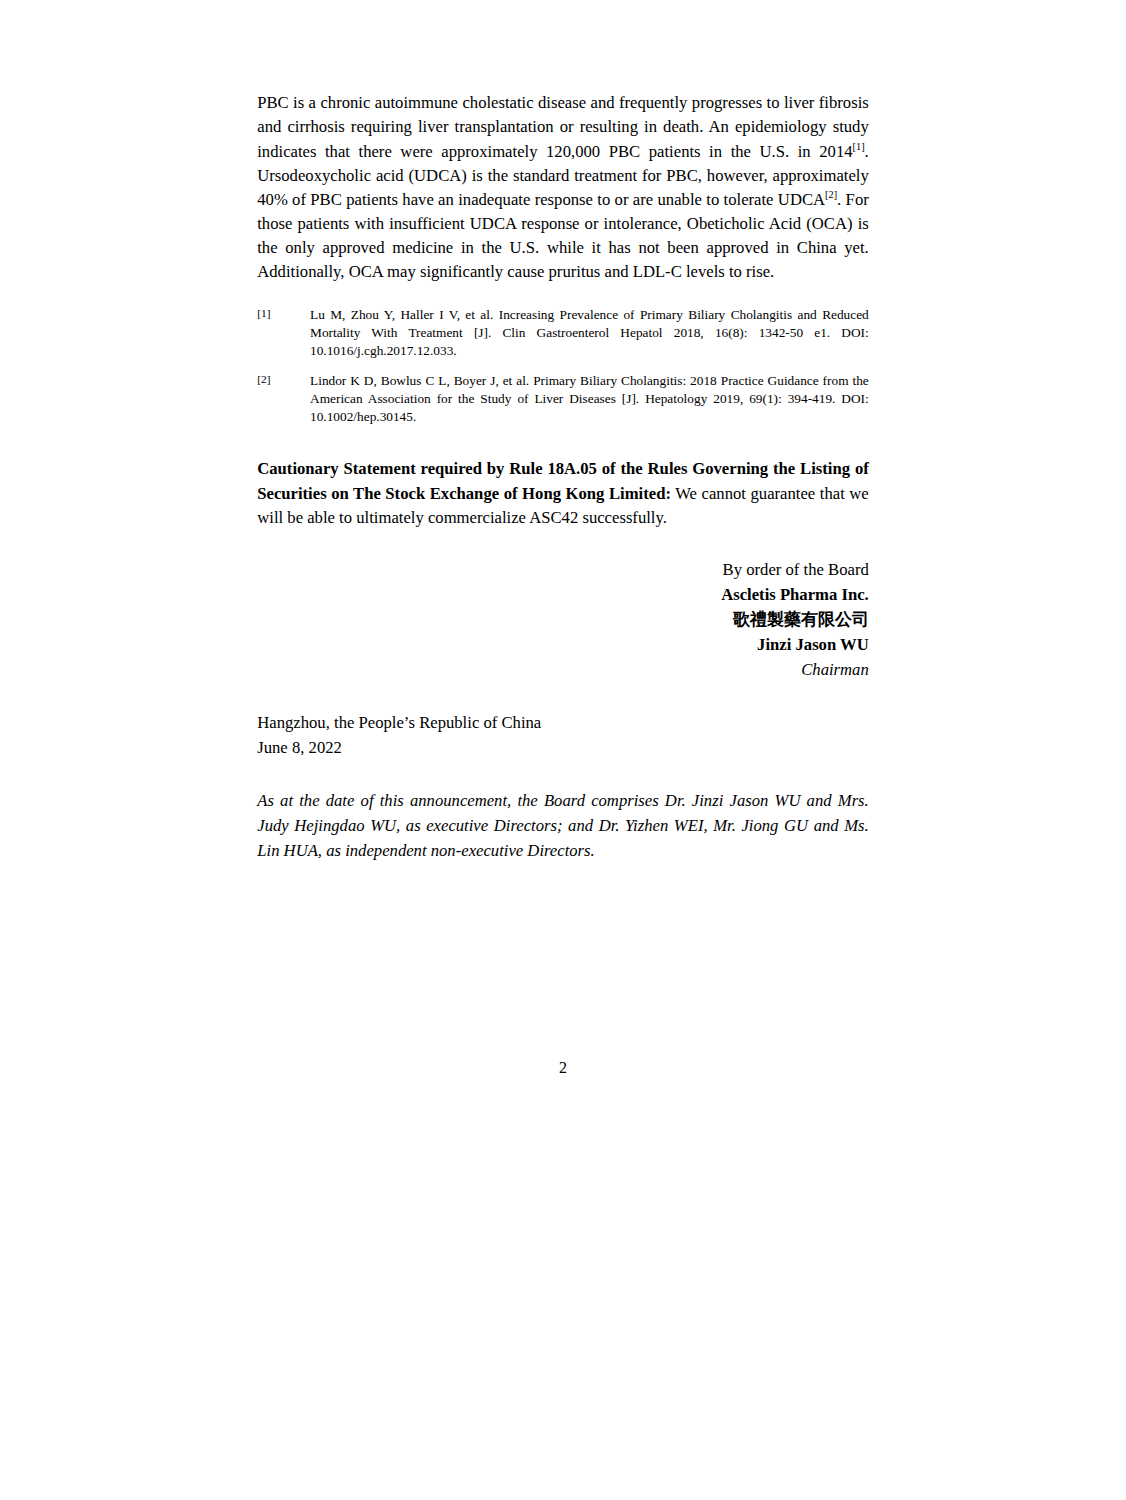PBC is a chronic autoimmune cholestatic disease and frequently progresses to liver fibrosis and cirrhosis requiring liver transplantation or resulting in death. An epidemiology study indicates that there were approximately 120,000 PBC patients in the U.S. in 2014[1]. Ursodeoxycholic acid (UDCA) is the standard treatment for PBC, however, approximately 40% of PBC patients have an inadequate response to or are unable to tolerate UDCA[2]. For those patients with insufficient UDCA response or intolerance, Obeticholic Acid (OCA) is the only approved medicine in the U.S. while it has not been approved in China yet. Additionally, OCA may significantly cause pruritus and LDL-C levels to rise.
[1]
Lu M, Zhou Y, Haller I V, et al. Increasing Prevalence of Primary Biliary Cholangitis and Reduced Mortality With Treatment [J]. Clin Gastroenterol Hepatol 2018, 16(8): 1342-50 e1. DOI: 10.1016/j.cgh.2017.12.033.
[2]
Lindor K D, Bowlus C L, Boyer J, et al. Primary Biliary Cholangitis: 2018 Practice Guidance from the American Association for the Study of Liver Diseases [J]. Hepatology 2019, 69(1): 394-419. DOI: 10.1002/hep.30145.
Cautionary Statement required by Rule 18A.05 of the Rules Governing the Listing of Securities on The Stock Exchange of Hong Kong Limited: We cannot guarantee that we will be able to ultimately commercialize ASC42 successfully.
By order of the Board
Ascletis Pharma Inc.
歌禮製藥有限公司
Jinzi Jason WU
Chairman
Hangzhou, the People’s Republic of China
June 8, 2022
As at the date of this announcement, the Board comprises Dr. Jinzi Jason WU and Mrs. Judy Hejingdao WU, as executive Directors; and Dr. Yizhen WEI, Mr. Jiong GU and Ms. Lin HUA, as independent non-executive Directors.
2